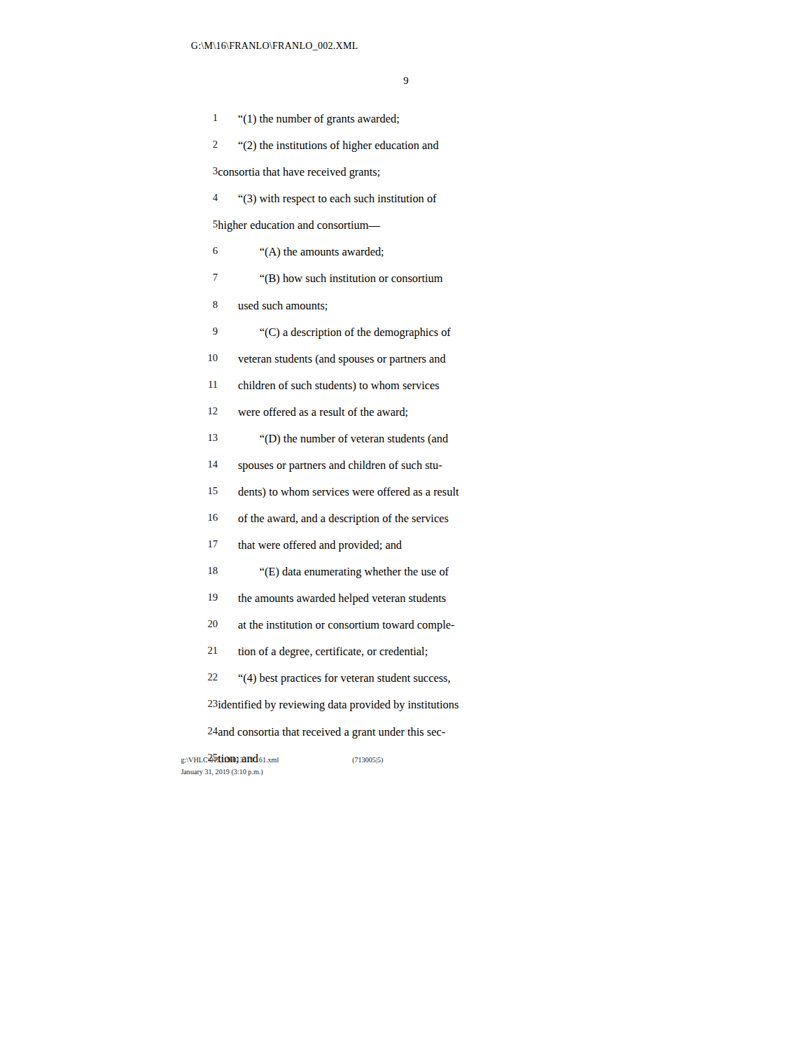G:\M\16\FRANLO\FRANLO_002.XML
9
| 1 | “(1) the number of grants awarded; |
| 2 | “(2) the institutions of higher education and |
| 3 | consortia that have received grants; |
| 4 | “(3) with respect to each such institution of |
| 5 | higher education and consortium— |
| 6 | “(A) the amounts awarded; |
| 7 | “(B) how such institution or consortium |
| 8 | used such amounts; |
| 9 | “(C) a description of the demographics of |
| 10 | veteran students (and spouses or partners and |
| 11 | children of such students) to whom services |
| 12 | were offered as a result of the award; |
| 13 | “(D) the number of veteran students (and |
| 14 | spouses or partners and children of such stu- |
| 15 | dents) to whom services were offered as a result |
| 16 | of the award, and a description of the services |
| 17 | that were offered and provided; and |
| 18 | “(E) data enumerating whether the use of |
| 19 | the amounts awarded helped veteran students |
| 20 | at the institution or consortium toward comple- |
| 21 | tion of a degree, certificate, or credential; |
| 22 | “(4) best practices for veteran student success, |
| 23 | identified by reviewing data provided by institutions |
| 24 | and consortia that received a grant under this sec- |
| 25 | tion; and |
g:\VHLC\013119\013119.161.xml(713005|5)
January 31, 2019 (3:10 p.m.)